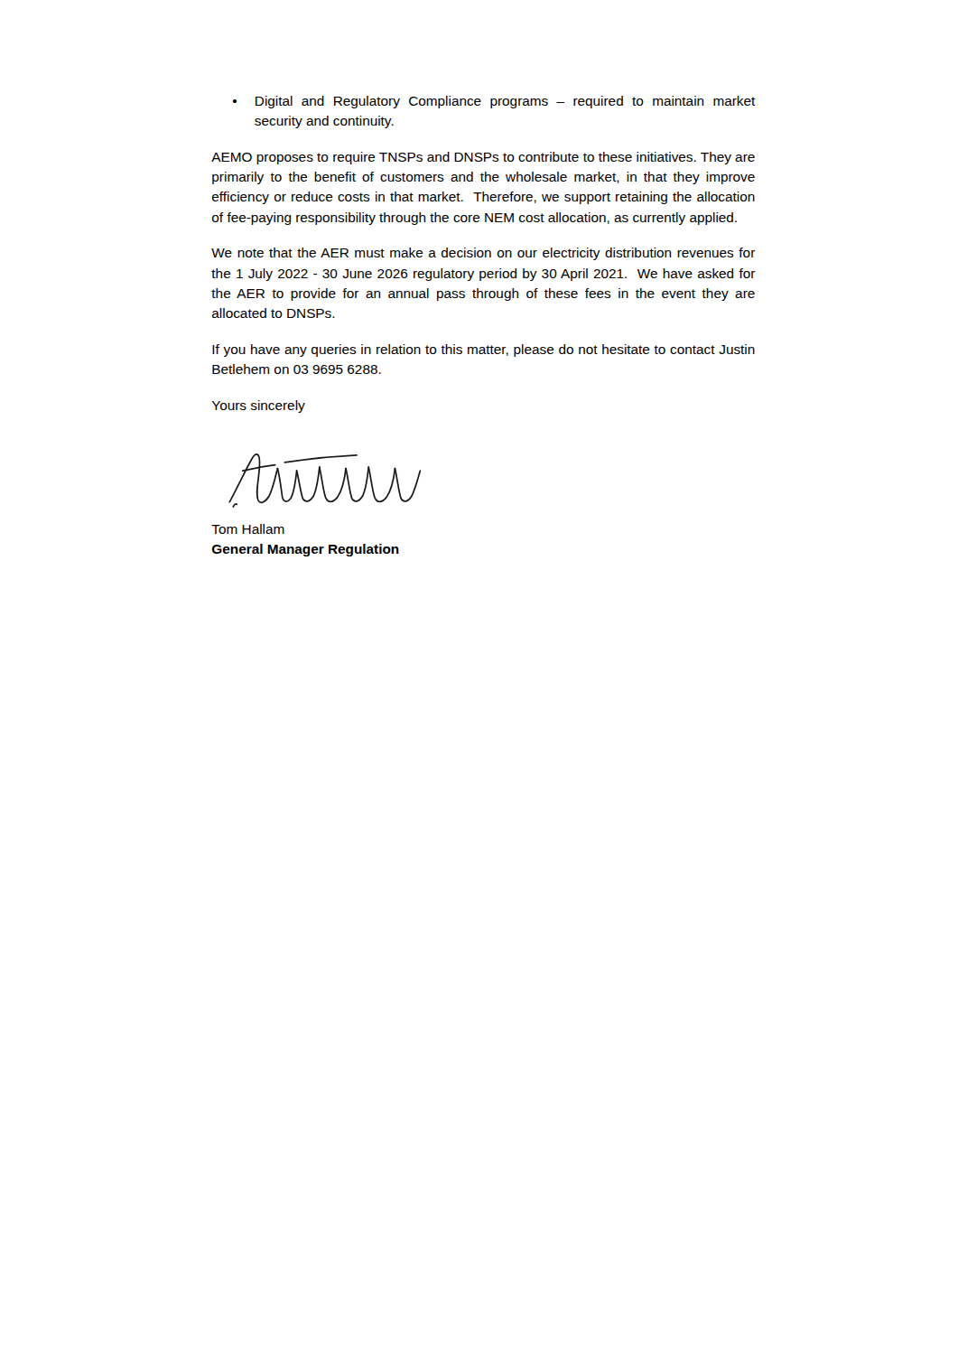Digital and Regulatory Compliance programs – required to maintain market security and continuity.
AEMO proposes to require TNSPs and DNSPs to contribute to these initiatives. They are primarily to the benefit of customers and the wholesale market, in that they improve efficiency or reduce costs in that market. Therefore, we support retaining the allocation of fee-paying responsibility through the core NEM cost allocation, as currently applied.
We note that the AER must make a decision on our electricity distribution revenues for the 1 July 2022 - 30 June 2026 regulatory period by 30 April 2021. We have asked for the AER to provide for an annual pass through of these fees in the event they are allocated to DNSPs.
If you have any queries in relation to this matter, please do not hesitate to contact Justin Betlehem on 03 9695 6288.
Yours sincerely
Tom Hallam
General Manager Regulation